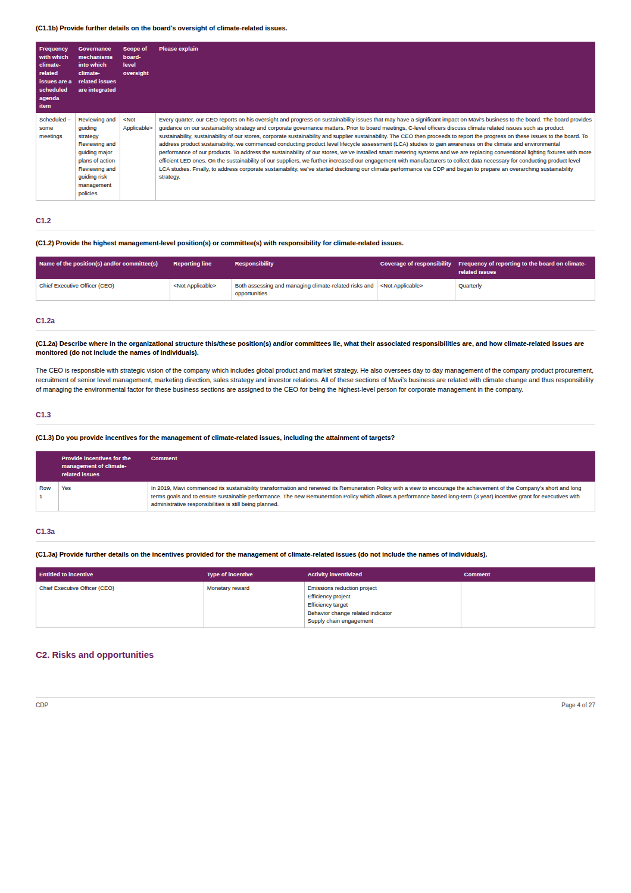(C1.1b) Provide further details on the board’s oversight of climate-related issues.
| Frequency with which climate-related issues are a scheduled agenda item | Governance mechanisms into which climate-related issues are integrated | Scope of board-level oversight | Please explain |
| --- | --- | --- | --- |
| Scheduled – some meetings | Reviewing and guiding strategy Reviewing and guiding major plans of action Reviewing and guiding risk management policies | <Not Applicable> | Every quarter, our CEO reports on his oversight and progress on sustainability issues that may have a significant impact on Mavi’s business to the board. The board provides guidance on our sustainability strategy and corporate governance matters. Prior to board meetings, C-level officers discuss climate related issues such as product sustainability, sustainability of our stores, corporate sustainability and supplier sustainability. The CEO then proceeds to report the progress on these issues to the board. To address product sustainability, we commenced conducting product level lifecycle assessment (LCA) studies to gain awareness on the climate and environmental performance of our products. To address the sustainability of our stores, we’ve installed smart metering systems and we are replacing conventional lighting fixtures with more efficient LED ones. On the sustainability of our suppliers, we further increased our engagement with manufacturers to collect data necessary for conducting product level LCA studies. Finally, to address corporate sustainability, we’ve started disclosing our climate performance via CDP and began to prepare an overarching sustainability strategy. |
C1.2
(C1.2) Provide the highest management-level position(s) or committee(s) with responsibility for climate-related issues.
| Name of the position(s) and/or committee(s) | Reporting line | Responsibility | Coverage of responsibility | Frequency of reporting to the board on climate-related issues |
| --- | --- | --- | --- | --- |
| Chief Executive Officer (CEO) | <Not Applicable> | Both assessing and managing climate-related risks and opportunities | <Not Applicable> | Quarterly |
C1.2a
(C1.2a) Describe where in the organizational structure this/these position(s) and/or committees lie, what their associated responsibilities are, and how climate-related issues are monitored (do not include the names of individuals).
The CEO is responsible with strategic vision of the company which includes global product and market strategy. He also oversees day to day management of the company product procurement, recruitment of senior level management, marketing direction, sales strategy and investor relations. All of these sections of Mavi’s business are related with climate change and thus responsibility of managing the environmental factor for these business sections are assigned to the CEO for being the highest-level person for corporate management in the company.
C1.3
(C1.3) Do you provide incentives for the management of climate-related issues, including the attainment of targets?
| | Provide incentives for the management of climate-related issues | Comment |
| --- | --- | --- |
| Row 1 | Yes | In 2019, Mavi commenced its sustainability transformation and renewed its Remuneration Policy with a view to encourage the achievement of the Company’s short and long terms goals and to ensure sustainable performance. The new Remuneration Policy which allows a performance based long-term (3 year) incentive grant for executives with administrative responsibilities is still being planned. |
C1.3a
(C1.3a) Provide further details on the incentives provided for the management of climate-related issues (do not include the names of individuals).
| Entitled to incentive | Type of incentive | Activity inventivized | Comment |
| --- | --- | --- | --- |
| Chief Executive Officer (CEO) | Monetary reward | Emissions reduction project Efficiency project Efficiency target Behavior change related indicator Supply chain engagement | |
C2. Risks and opportunities
CDP Page 4 of 27